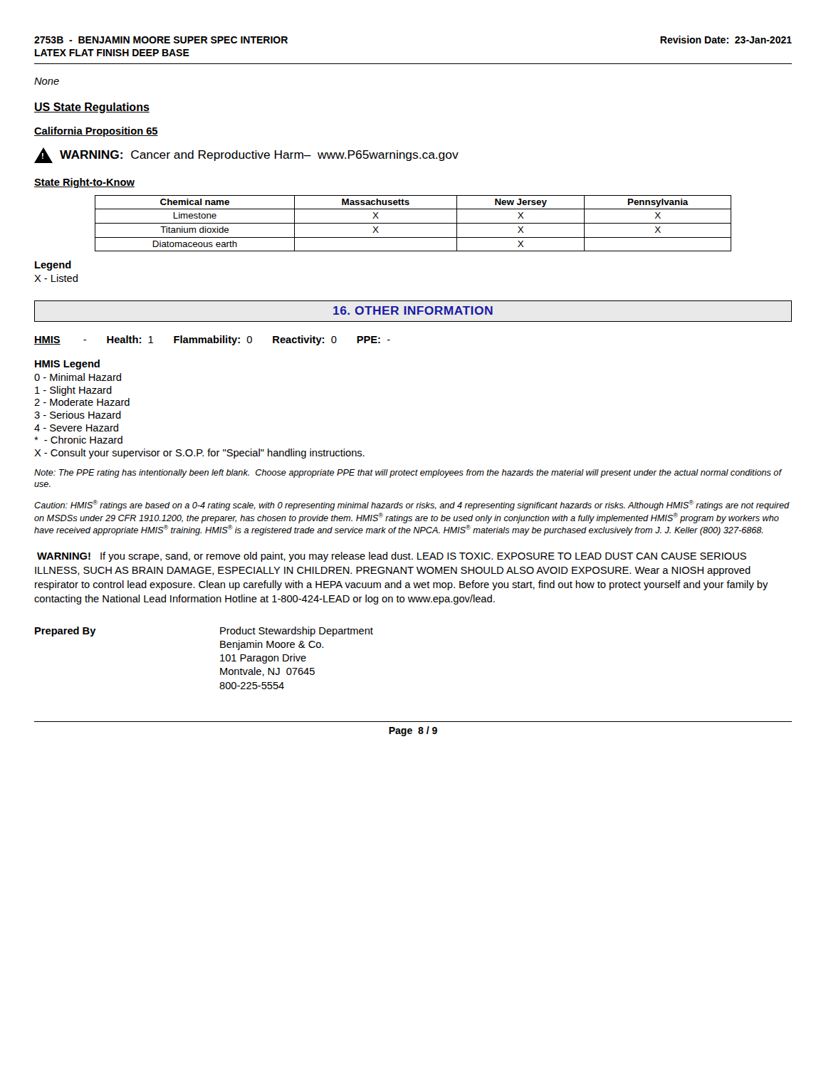2753B - BENJAMIN MOORE SUPER SPEC INTERIOR
LATEX FLAT FINISH DEEP BASE
Revision Date: 23-Jan-2021
None
US State Regulations
California Proposition 65
WARNING: Cancer and Reproductive Harm– www.P65warnings.ca.gov
State Right-to-Know
| Chemical name | Massachusetts | New Jersey | Pennsylvania |
| --- | --- | --- | --- |
| Limestone | X | X | X |
| Titanium dioxide | X | X | X |
| Diatomaceous earth | | X | |
Legend
X - Listed
16. OTHER INFORMATION
HMIS - Health: 1 Flammability: 0 Reactivity: 0 PPE: -
HMIS Legend
0 - Minimal Hazard
1 - Slight Hazard
2 - Moderate Hazard
3 - Serious Hazard
4 - Severe Hazard
* - Chronic Hazard
X - Consult your supervisor or S.O.P. for "Special" handling instructions.
Note: The PPE rating has intentionally been left blank. Choose appropriate PPE that will protect employees from the hazards the material will present under the actual normal conditions of use.
Caution: HMIS® ratings are based on a 0-4 rating scale, with 0 representing minimal hazards or risks, and 4 representing significant hazards or risks. Although HMIS® ratings are not required on MSDSs under 29 CFR 1910.1200, the preparer, has chosen to provide them. HMIS® ratings are to be used only in conjunction with a fully implemented HMIS® program by workers who have received appropriate HMIS® training. HMIS® is a registered trade and service mark of the NPCA. HMIS® materials may be purchased exclusively from J. J. Keller (800) 327-6868.
WARNING! If you scrape, sand, or remove old paint, you may release lead dust. LEAD IS TOXIC. EXPOSURE TO LEAD DUST CAN CAUSE SERIOUS ILLNESS, SUCH AS BRAIN DAMAGE, ESPECIALLY IN CHILDREN. PREGNANT WOMEN SHOULD ALSO AVOID EXPOSURE. Wear a NIOSH approved respirator to control lead exposure. Clean up carefully with a HEPA vacuum and a wet mop. Before you start, find out how to protect yourself and your family by contacting the National Lead Information Hotline at 1-800-424-LEAD or log on to www.epa.gov/lead.
Prepared By
Product Stewardship Department
Benjamin Moore & Co.
101 Paragon Drive
Montvale, NJ 07645
800-225-5554
Page 8 / 9